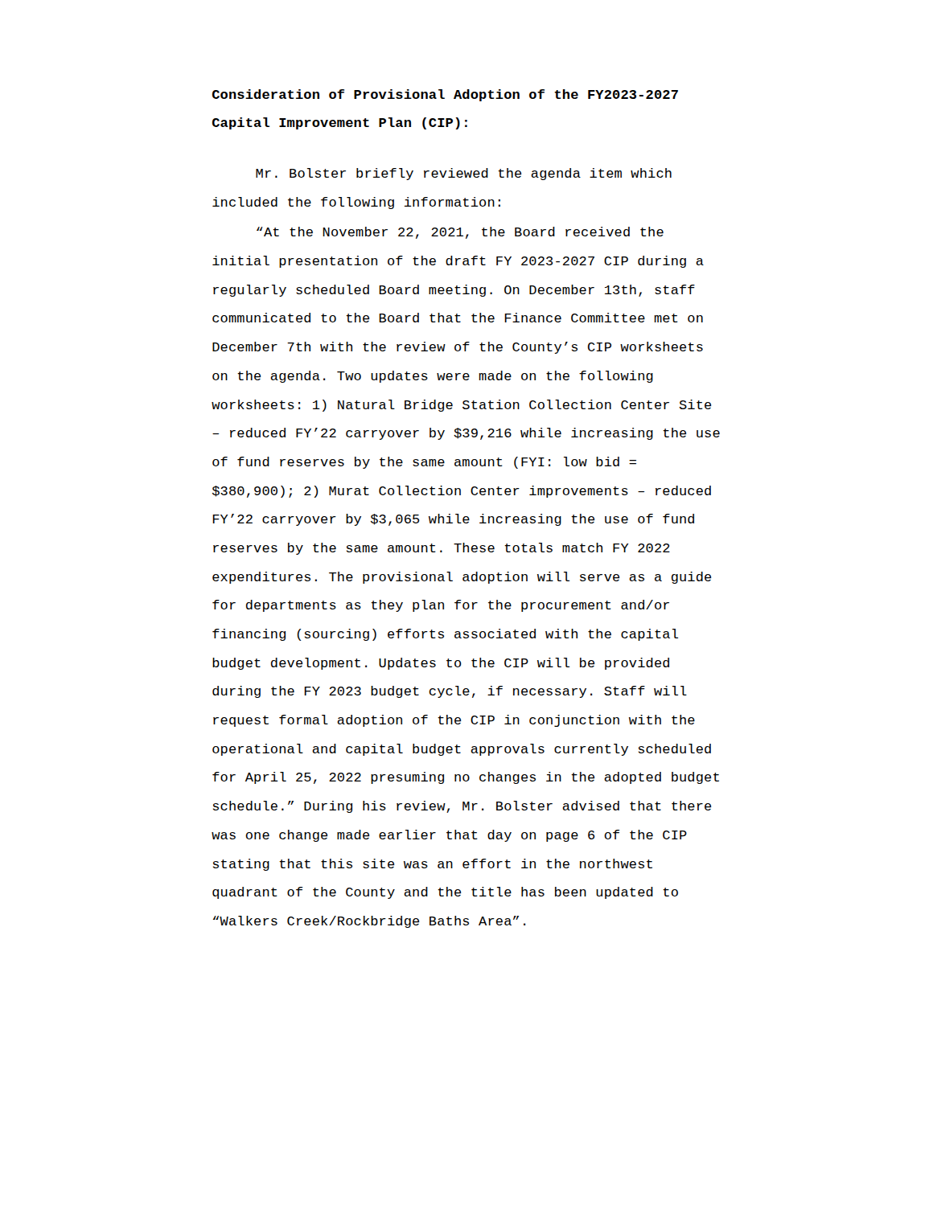Consideration of Provisional Adoption of the FY2023-2027 Capital Improvement Plan (CIP):
Mr. Bolster briefly reviewed the agenda item which included the following information:
“At the November 22, 2021, the Board received the initial presentation of the draft FY 2023-2027 CIP during a regularly scheduled Board meeting. On December 13th, staff communicated to the Board that the Finance Committee met on December 7th with the review of the County’s CIP worksheets on the agenda. Two updates were made on the following worksheets: 1) Natural Bridge Station Collection Center Site – reduced FY’22 carryover by $39,216 while increasing the use of fund reserves by the same amount (FYI: low bid = $380,900); 2) Murat Collection Center improvements – reduced FY’22 carryover by $3,065 while increasing the use of fund reserves by the same amount. These totals match FY 2022 expenditures. The provisional adoption will serve as a guide for departments as they plan for the procurement and/or financing (sourcing) efforts associated with the capital budget development. Updates to the CIP will be provided during the FY 2023 budget cycle, if necessary. Staff will request formal adoption of the CIP in conjunction with the operational and capital budget approvals currently scheduled for April 25, 2022 presuming no changes in the adopted budget schedule.” During his review, Mr. Bolster advised that there was one change made earlier that day on page 6 of the CIP stating that this site was an effort in the northwest quadrant of the County and the title has been updated to “Walkers Creek/Rockbridge Baths Area”.